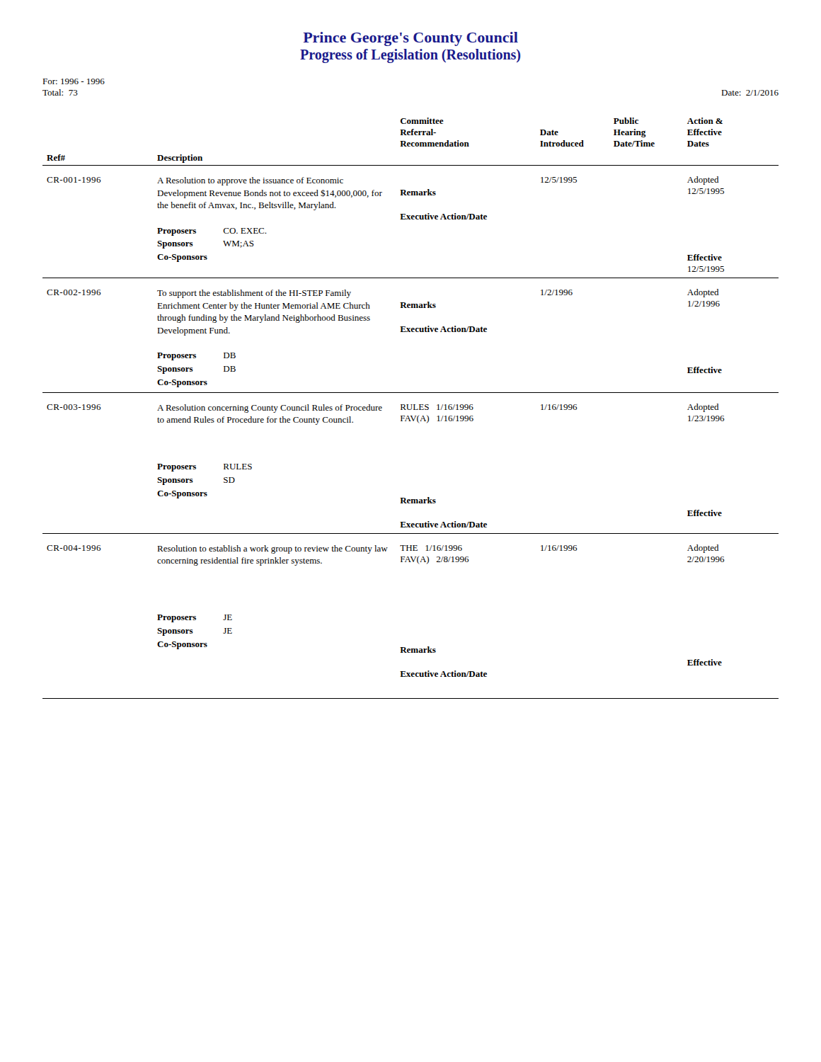Prince George's County Council
Progress of Legislation (Resolutions)
For: 1996 - 1996
Total: 73
Date: 2/1/2016
| | | Committee Referral- Recommendation | Date Introduced | Public Hearing Date/Time | Action & Effective Dates |
| --- | --- | --- | --- | --- | --- |
| Ref# | Description | | | | |
| CR-001-1996 | A Resolution to approve the issuance of Economic Development Revenue Bonds not to exceed $14,000,000, for the benefit of Amvax, Inc., Beltsville, Maryland. Proposers CO. EXEC. Sponsors WM;AS Co-Sponsors | Remarks Executive Action/Date | 12/5/1995 | | Adopted 12/5/1995 Effective 12/5/1995 |
| CR-002-1996 | To support the establishment of the HI-STEP Family Enrichment Center by the Hunter Memorial AME Church through funding by the Maryland Neighborhood Business Development Fund. Proposers DB Sponsors DB Co-Sponsors | Remarks Executive Action/Date | 1/2/1996 | | Adopted 1/2/1996 Effective |
| CR-003-1996 | A Resolution concerning County Council Rules of Procedure to amend Rules of Procedure for the County Council. Proposers RULES Sponsors SD Co-Sponsors | RULES 1/16/1996 FAV(A) 1/16/1996 Remarks Executive Action/Date | 1/16/1996 | | Adopted 1/23/1996 Effective |
| CR-004-1996 | Resolution to establish a work group to review the County law concerning residential fire sprinkler systems. Proposers JE Sponsors JE Co-Sponsors | THE 1/16/1996 FAV(A) 2/8/1996 Remarks Executive Action/Date | 1/16/1996 | | Adopted 2/20/1996 Effective |